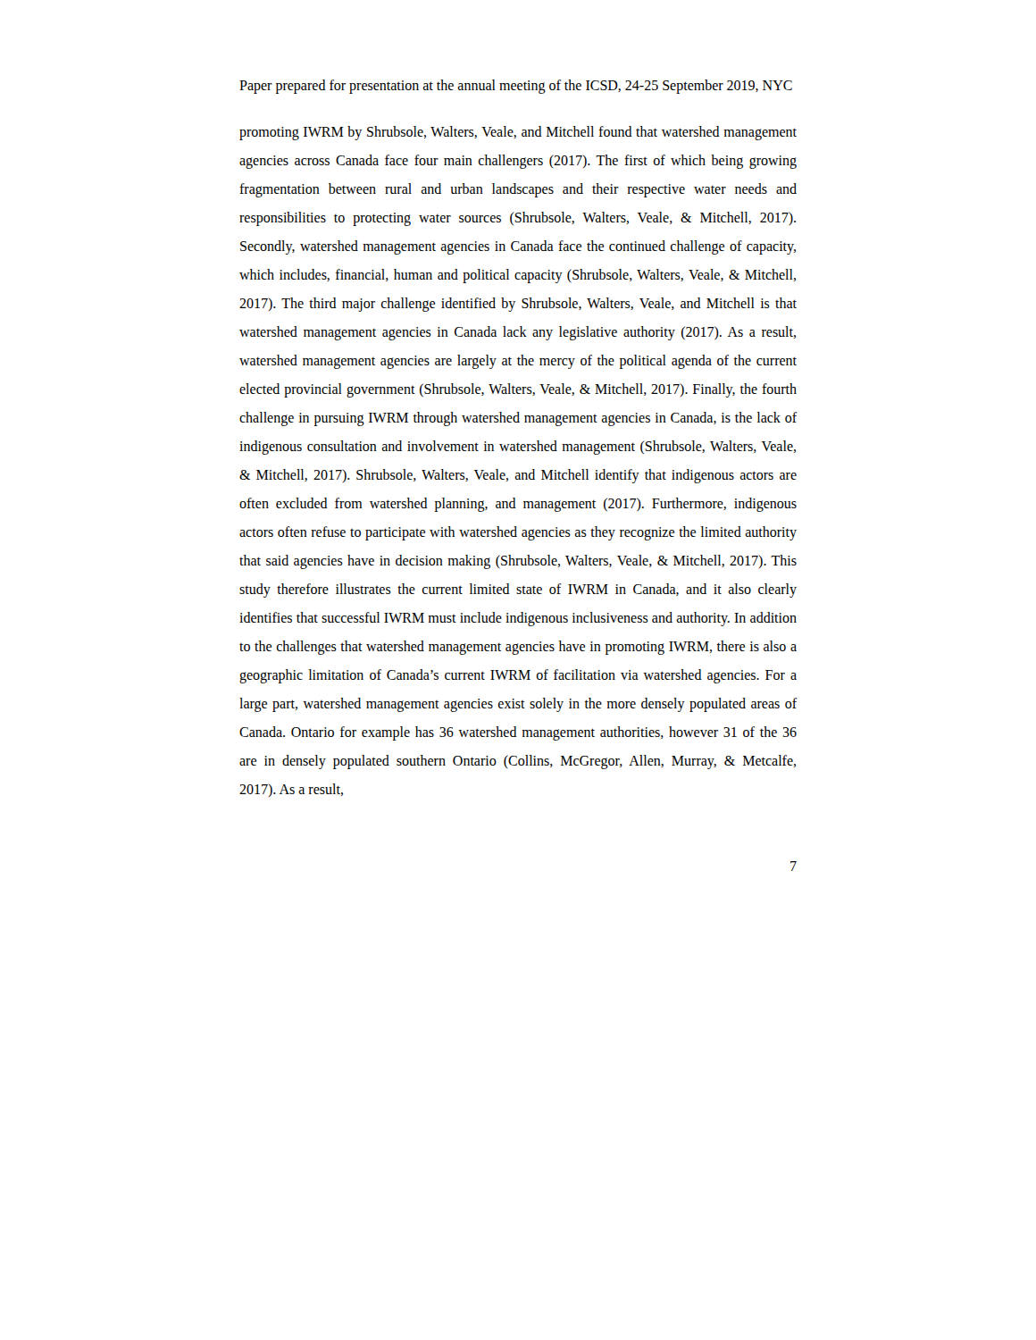Paper prepared for presentation at the annual meeting of the ICSD, 24-25 September 2019, NYC
promoting IWRM by Shrubsole, Walters, Veale, and Mitchell found that watershed management agencies across Canada face four main challengers (2017). The first of which being growing fragmentation between rural and urban landscapes and their respective water needs and responsibilities to protecting water sources (Shrubsole, Walters, Veale, & Mitchell, 2017). Secondly, watershed management agencies in Canada face the continued challenge of capacity, which includes, financial, human and political capacity (Shrubsole, Walters, Veale, & Mitchell, 2017). The third major challenge identified by Shrubsole, Walters, Veale, and Mitchell is that watershed management agencies in Canada lack any legislative authority (2017). As a result, watershed management agencies are largely at the mercy of the political agenda of the current elected provincial government (Shrubsole, Walters, Veale, & Mitchell, 2017). Finally, the fourth challenge in pursuing IWRM through watershed management agencies in Canada, is the lack of indigenous consultation and involvement in watershed management (Shrubsole, Walters, Veale, & Mitchell, 2017). Shrubsole, Walters, Veale, and Mitchell identify that indigenous actors are often excluded from watershed planning, and management (2017). Furthermore, indigenous actors often refuse to participate with watershed agencies as they recognize the limited authority that said agencies have in decision making (Shrubsole, Walters, Veale, & Mitchell, 2017). This study therefore illustrates the current limited state of IWRM in Canada, and it also clearly identifies that successful IWRM must include indigenous inclusiveness and authority. In addition to the challenges that watershed management agencies have in promoting IWRM, there is also a geographic limitation of Canada’s current IWRM of facilitation via watershed agencies. For a large part, watershed management agencies exist solely in the more densely populated areas of Canada. Ontario for example has 36 watershed management authorities, however 31 of the 36 are in densely populated southern Ontario (Collins, McGregor, Allen, Murray, & Metcalfe, 2017). As a result,
7